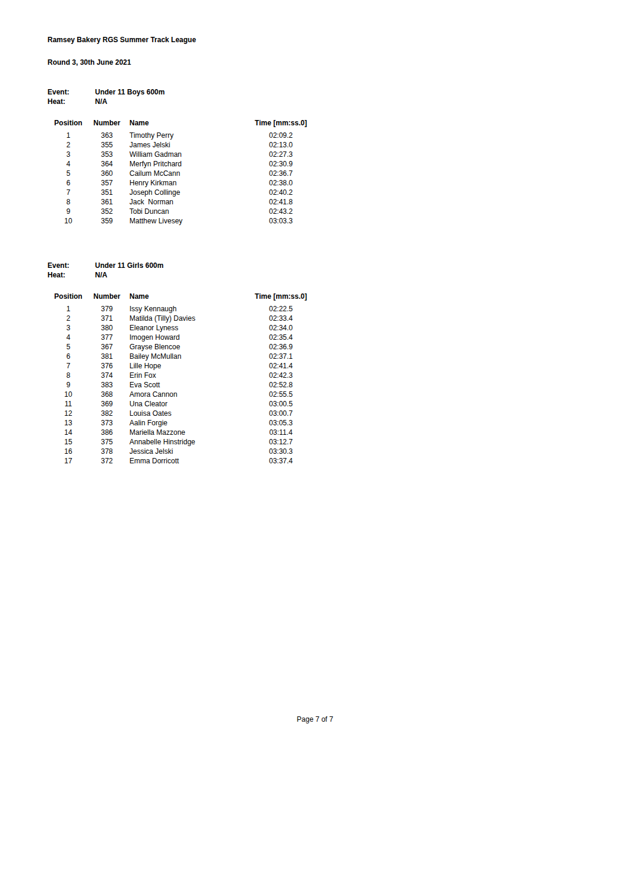Ramsey Bakery RGS Summer Track League
Round 3, 30th June 2021
| Event: | Under 11 Boys 600m |
| Heat: | N/A |
| Position | Number | Name | Time [mm:ss.0] |
| --- | --- | --- | --- |
| 1 | 363 | Timothy Perry | 02:09.2 |
| 2 | 355 | James Jelski | 02:13.0 |
| 3 | 353 | William Gadman | 02:27.3 |
| 4 | 364 | Merfyn Pritchard | 02:30.9 |
| 5 | 360 | Cailum McCann | 02:36.7 |
| 6 | 357 | Henry Kirkman | 02:38.0 |
| 7 | 351 | Joseph Collinge | 02:40.2 |
| 8 | 361 | Jack Norman | 02:41.8 |
| 9 | 352 | Tobi Duncan | 02:43.2 |
| 10 | 359 | Matthew Livesey | 03:03.3 |
| Event: | Under 11 Girls 600m |
| Heat: | N/A |
| Position | Number | Name | Time [mm:ss.0] |
| --- | --- | --- | --- |
| 1 | 379 | Issy Kennaugh | 02:22.5 |
| 2 | 371 | Matilda (Tilly) Davies | 02:33.4 |
| 3 | 380 | Eleanor Lyness | 02:34.0 |
| 4 | 377 | Imogen Howard | 02:35.4 |
| 5 | 367 | Grayse Blencoe | 02:36.9 |
| 6 | 381 | Bailey McMullan | 02:37.1 |
| 7 | 376 | Lille Hope | 02:41.4 |
| 8 | 374 | Erin Fox | 02:42.3 |
| 9 | 383 | Eva Scott | 02:52.8 |
| 10 | 368 | Amora Cannon | 02:55.5 |
| 11 | 369 | Una Cleator | 03:00.5 |
| 12 | 382 | Louisa Oates | 03:00.7 |
| 13 | 373 | Aalin Forgie | 03:05.3 |
| 14 | 386 | Mariella Mazzone | 03:11.4 |
| 15 | 375 | Annabelle Hinstridge | 03:12.7 |
| 16 | 378 | Jessica Jelski | 03:30.3 |
| 17 | 372 | Emma Dorricott | 03:37.4 |
Page 7 of 7